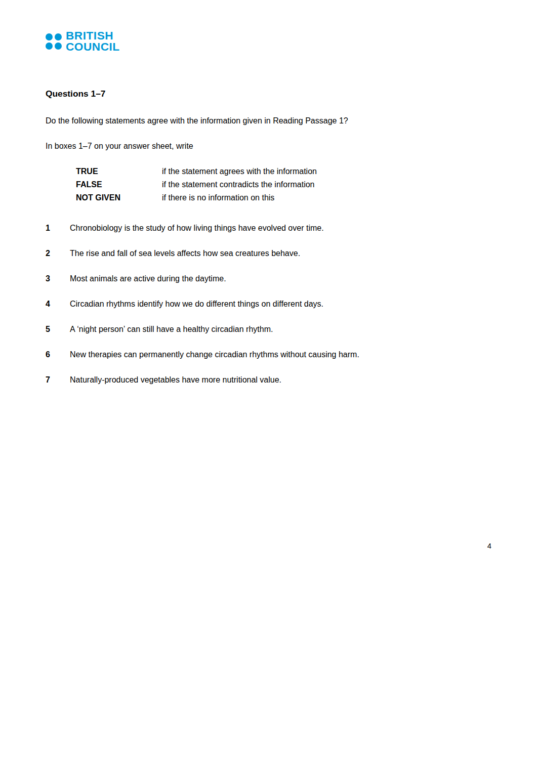BRITISH
COUNCIL
Questions 1–7
Do the following statements agree with the information given in Reading Passage 1?
In boxes 1–7 on your answer sheet, write
| TRUE | if the statement agrees with the information |
| FALSE | if the statement contradicts the information |
| NOT GIVEN | if there is no information on this |
1 Chronobiology is the study of how living things have evolved over time.
2 The rise and fall of sea levels affects how sea creatures behave.
3 Most animals are active during the daytime.
4 Circadian rhythms identify how we do different things on different days.
5 A ‘night person’ can still have a healthy circadian rhythm.
6 New therapies can permanently change circadian rhythms without causing harm.
7 Naturally-produced vegetables have more nutritional value.
4